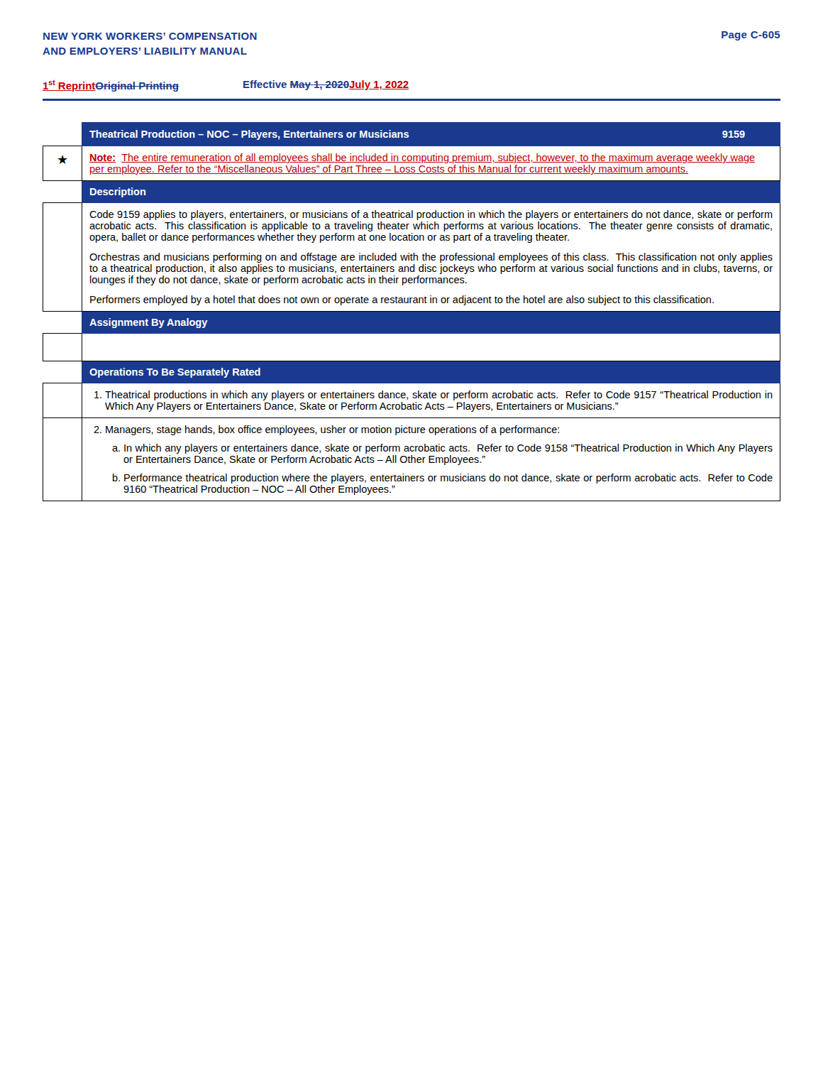NEW YORK WORKERS’ COMPENSATION
AND EMPLOYERS’ LIABILITY MANUAL
Page C-605
1st Reprint Original Printing Effective May 1, 2020 July 1, 2022
| | Theatrical Production – NOC – Players, Entertainers or Musicians | 9159 |
| ★ | Note: The entire remuneration of all employees shall be included in computing premium, subject, however, to the maximum average weekly wage per employee. Refer to the “Miscellaneous Values” of Part Three – Loss Costs of this Manual for current weekly maximum amounts. |
| | Description |
| | Code 9159 applies to players, entertainers, or musicians of a theatrical production in which the players or entertainers do not dance, skate or perform acrobatic acts. This classification is applicable to a traveling theater which performs at various locations. The theater genre consists of dramatic, opera, ballet or dance performances whether they perform at one location or as part of a traveling theater. Orchestras and musicians performing on and offstage are included with the professional employees of this class. This classification not only applies to a theatrical production, it also applies to musicians, entertainers and disc jockeys who perform at various social functions and in clubs, taverns, or lounges if they do not dance, skate or perform acrobatic acts in their performances. Performers employed by a hotel that does not own or operate a restaurant in or adjacent to the hotel are also subject to this classification. |
| | Assignment By Analogy |
| | Operations To Be Separately Rated |
| | Theatrical productions in which any players or entertainers dance, skate or perform acrobatic acts. Refer to Code 9157 “Theatrical Production in Which Any Players or Entertainers Dance, Skate or Perform Acrobatic Acts – Players, Entertainers or Musicians.” |
| | Managers, stage hands, box office employees, usher or motion picture operations of a performance: In which any players or entertainers dance, skate or perform acrobatic acts. Refer to Code 9158 “Theatrical Production in Which Any Players or Entertainers Dance, Skate or Perform Acrobatic Acts – All Other Employees.” Performance theatrical production where the players, entertainers or musicians do not dance, skate or perform acrobatic acts. Refer to Code 9160 “Theatrical Production – NOC – All Other Employees.” |